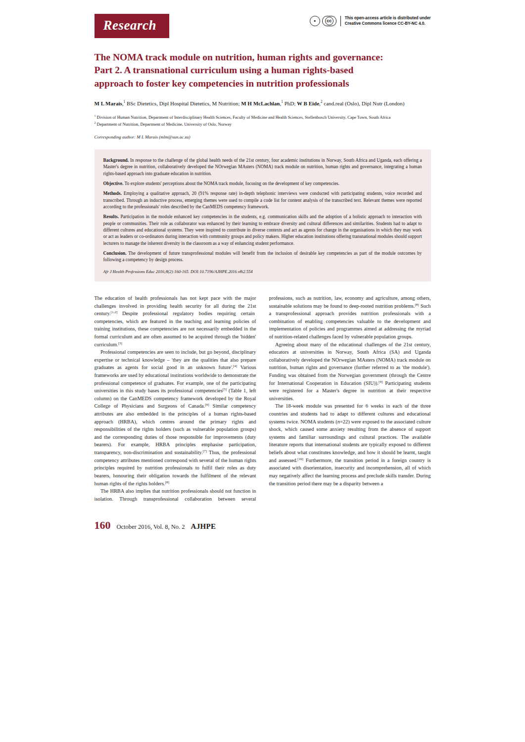Research
• cc
This open-access article is distributed under
Creative Commons licence CC-BY-NC 4.0.
The NOMA track module on nutrition, human rights and governance:
Part 2. A transnational curriculum using a human rights-based
approach to foster key competencies in nutrition professionals
M L Marais,1 BSc Dietetics, Dipl Hospital Dietetics, M Nutrition; M H McLachlan,1 PhD; W B Eide,2 cand.real (Oslo), Dipl Nutr (London)
1 Division of Human Nutrition, Department of Interdisciplinary Health Sciences, Faculty of Medicine and Health Sciences, Stellenbosch University, Cape Town, South Africa
2 Department of Nutrition, Department of Medicine, University of Oslo, Norway
Corresponding author: M L Marais (mlm@sun.ac.za)
Background. In response to the challenge of the global health needs of the 21st century, four academic institutions in Norway, South Africa and Uganda, each offering a Master's degree in nutrition, collaboratively developed the NOrwegian MAsters (NOMA) track module on nutrition, human rights and governance, integrating a human rights-based approach into graduate education in nutrition.
Objective. To explore students' perceptions about the NOMA track module, focusing on the development of key competencies.
Methods. Employing a qualitative approach, 20 (91% response rate) in-depth telephonic interviews were conducted with participating students, voice recorded and transcribed. Through an inductive process, emerging themes were used to compile a code list for content analysis of the transcribed text. Relevant themes were reported according to the professionals' roles described by the CanMEDS competency framework.
Results. Participation in the module enhanced key competencies in the students, e.g. communication skills and the adoption of a holistic approach to interaction with people or communities. Their role as collaborator was enhanced by their learning to embrace diversity and cultural differences and similarities. Students had to adapt to different cultures and educational systems. They were inspired to contribute in diverse contexts and act as agents for change in the organisations in which they may work or act as leaders or co-ordinators during interaction with community groups and policy makers. Higher education institutions offering transnational modules should support lecturers to manage the inherent diversity in the classroom as a way of enhancing student performance.
Conclusion. The development of future transprofessional modules will benefit from the inclusion of desirable key competencies as part of the module outcomes by following a competency by design process.
Afr J Health Professions Educ 2016;8(2):160-165. DOI:10.7196/AJHPE.2016.v8i2.554
The education of health professionals has not kept pace with the major challenges involved in providing health security for all during the 21st century.[1,2] Despite professional regulatory bodies requiring certain competencies, which are featured in the teaching and learning policies of training institutions, these competencies are not necessarily embedded in the formal curriculum and are often assumed to be acquired through the 'hidden' curriculum.[3]
Professional competencies are seen to include, but go beyond, disciplinary expertise or technical knowledge – 'they are the qualities that also prepare graduates as agents for social good in an unknown future'.[4] Various frameworks are used by educational institutions worldwide to demonstrate the professional competence of graduates. For example, one of the participating universities in this study bases its professional competencies[5] (Table 1, left column) on the CanMEDS competency framework developed by the Royal College of Physicians and Surgeons of Canada.[6] Similar competency attributes are also embedded in the principles of a human rights-based approach (HRBA), which centres around the primary rights and responsibilities of the rights holders (such as vulnerable population groups) and the corresponding duties of those responsible for improvements (duty bearers). For example, HRBA principles emphasise participation, transparency, non-discrimination and sustainability.[7] Thus, the professional competency attributes mentioned correspond with several of the human rights principles required by nutrition professionals to fulfil their roles as duty bearers, honouring their obligation towards the fulfilment of the relevant human rights of the rights holders.[8]
The HRBA also implies that nutrition professionals should not function in isolation. Through transprofessional collaboration between several professions, such as nutrition, law, economy and agriculture, among others, sustainable solutions may be found to deep-rooted nutrition problems.[8] Such a transprofessional approach provides nutrition professionals with a combination of enabling competencies valuable to the development and implementation of policies and programmes aimed at addressing the myriad of nutrition-related challenges faced by vulnerable population groups.
Agreeing about many of the educational challenges of the 21st century, educators at universities in Norway, South Africa (SA) and Uganda collaboratively developed the NOrwegian MAsters (NOMA) track module on nutrition, human rights and governance (further referred to as 'the module'). Funding was obtained from the Norwegian government (through the Centre for International Cooperation in Education (SIU)).[9] Participating students were registered for a Master's degree in nutrition at their respective universities.
The 18-week module was presented for 6 weeks in each of the three countries and students had to adapt to different cultures and educational systems twice. NOMA students (n=22) were exposed to the associated culture shock, which caused some anxiety resulting from the absence of support systems and familiar surroundings and cultural practices. The available literature reports that international students are typically exposed to different beliefs about what constitutes knowledge, and how it should be learnt, taught and assessed.[10] Furthermore, the transition period in a foreign country is associated with disorientation, insecurity and incomprehension, all of which may negatively affect the learning process and preclude skills transfer. During the transition period there may be a disparity between a
160 October 2016, Vol. 8, No. 2 AJHPE